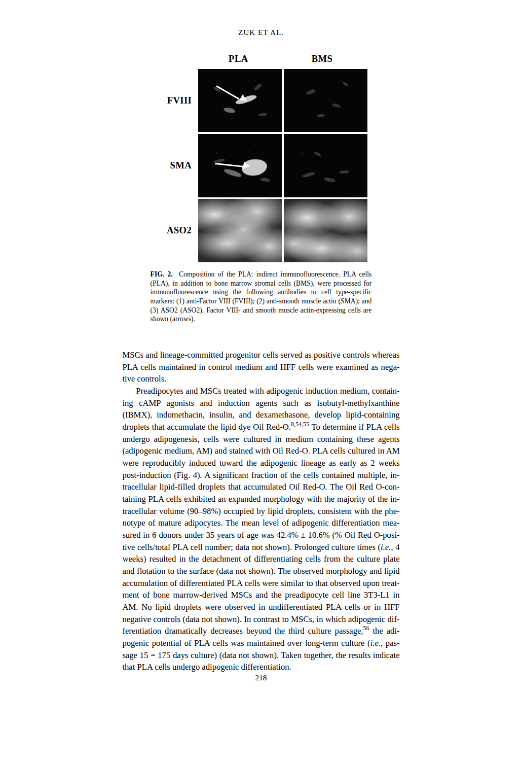ZUK ET AL.
PLA
BMS
FVIII
SMA
ASO2
FIG. 2. Composition of the PLA: indirect immunofluorescence. PLA cells (PLA), in addition to bone marrow stromal cells (BMS), were processed for immunofluorescence using the following antibodies to cell type-specific markers: (1) anti-Factor VIII (FVIII); (2) anti-smooth muscle actin (SMA); and (3) ASO2 (ASO2). Factor VIII- and smooth muscle actin-expressing cells are shown (arrows).
MSCs and lineage-committed progenitor cells served as positive controls whereas PLA cells maintained in control medium and HFF cells were examined as negative controls.
Preadipocytes and MSCs treated with adipogenic induction medium, containing cAMP agonists and induction agents such as isobutyl-methylxanthine (IBMX), indomethacin, insulin, and dexamethasone, develop lipid-containing droplets that accumulate the lipid dye Oil Red-O.8,54,55 To determine if PLA cells undergo adipogenesis, cells were cultured in medium containing these agents (adipogenic medium, AM) and stained with Oil Red-O. PLA cells cultured in AM were reproducibly induced toward the adipogenic lineage as early as 2 weeks post-induction (Fig. 4). A significant fraction of the cells contained multiple, intracellular lipid-filled droplets that accumulated Oil Red-O. The Oil Red O-containing PLA cells exhibited an expanded morphology with the majority of the intracellular volume (90–98%) occupied by lipid droplets, consistent with the phenotype of mature adipocytes. The mean level of adipogenic differentiation measured in 6 donors under 35 years of age was 42.4% ± 10.6% (% Oil Red O-positive cells/total PLA cell number; data not shown). Prolonged culture times (i.e., 4 weeks) resulted in the detachment of differentiating cells from the culture plate and flotation to the surface (data not shown). The observed morphology and lipid accumulation of differentiated PLA cells were similar to that observed upon treatment of bone marrow-derived MSCs and the preadipocyte cell line 3T3-L1 in AM. No lipid droplets were observed in undifferentiated PLA cells or in HFF negative controls (data not shown). In contrast to MSCs, in which adipogenic differentiation dramatically decreases beyond the third culture passage,56 the adipogenic potential of PLA cells was maintained over long-term culture (i.e., passage 15 = 175 days culture) (data not shown). Taken together, the results indicate that PLA cells undergo adipogenic differentiation.
218